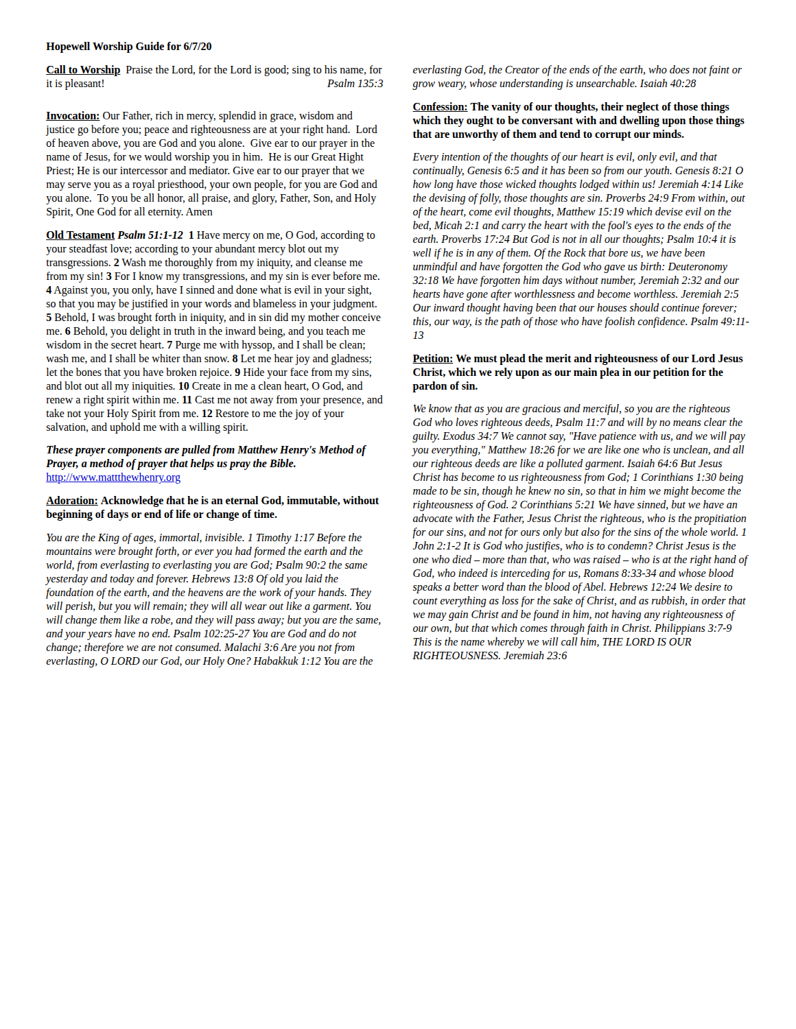Hopewell Worship Guide for 6/7/20
Call to Worship Praise the Lord, for the Lord is good; sing to his name, for it is pleasant! Psalm 135:3
Invocation: Our Father, rich in mercy, splendid in grace, wisdom and justice go before you; peace and righteousness are at your right hand. Lord of heaven above, you are God and you alone. Give ear to our prayer in the name of Jesus, for we would worship you in him. He is our Great Hight Priest; He is our intercessor and mediator. Give ear to our prayer that we may serve you as a royal priesthood, your own people, for you are God and you alone. To you be all honor, all praise, and glory, Father, Son, and Holy Spirit, One God for all eternity. Amen
Old Testament Psalm 51:1-12 1 Have mercy on me, O God, according to your steadfast love; according to your abundant mercy blot out my transgressions. 2 Wash me thoroughly from my iniquity, and cleanse me from my sin! 3 For I know my transgressions, and my sin is ever before me. 4 Against you, you only, have I sinned and done what is evil in your sight, so that you may be justified in your words and blameless in your judgment. 5 Behold, I was brought forth in iniquity, and in sin did my mother conceive me. 6 Behold, you delight in truth in the inward being, and you teach me wisdom in the secret heart. 7 Purge me with hyssop, and I shall be clean; wash me, and I shall be whiter than snow. 8 Let me hear joy and gladness; let the bones that you have broken rejoice. 9 Hide your face from my sins, and blot out all my iniquities. 10 Create in me a clean heart, O God, and renew a right spirit within me. 11 Cast me not away from your presence, and take not your Holy Spirit from me. 12 Restore to me the joy of your salvation, and uphold me with a willing spirit.
These prayer components are pulled from Matthew Henry's Method of Prayer, a method of prayer that helps us pray the Bible. http://www.mattthewhenry.org
Adoration: Acknowledge that he is an eternal God, immutable, without beginning of days or end of life or change of time.
You are the King of ages, immortal, invisible. 1 Timothy 1:17 Before the mountains were brought forth, or ever you had formed the earth and the world, from everlasting to everlasting you are God; Psalm 90:2 the same yesterday and today and forever. Hebrews 13:8 Of old you laid the foundation of the earth, and the heavens are the work of your hands. They will perish, but you will remain; they will all wear out like a garment. You will change them like a robe, and they will pass away; but you are the same, and your years have no end. Psalm 102:25-27 You are God and do not change; therefore we are not consumed. Malachi 3:6 Are you not from everlasting, O LORD our God, our Holy One? Habakkuk 1:12 You are the everlasting God, the Creator of the ends of the earth, who does not faint or grow weary, whose understanding is unsearchable. Isaiah 40:28
Confession: The vanity of our thoughts, their neglect of those things which they ought to be conversant with and dwelling upon those things that are unworthy of them and tend to corrupt our minds.
Every intention of the thoughts of our heart is evil, only evil, and that continually, Genesis 6:5 and it has been so from our youth. Genesis 8:21 O how long have those wicked thoughts lodged within us! Jeremiah 4:14 Like the devising of folly, those thoughts are sin. Proverbs 24:9 From within, out of the heart, come evil thoughts, Matthew 15:19 which devise evil on the bed, Micah 2:1 and carry the heart with the fool's eyes to the ends of the earth. Proverbs 17:24 But God is not in all our thoughts; Psalm 10:4 it is well if he is in any of them. Of the Rock that bore us, we have been unmindful and have forgotten the God who gave us birth: Deuteronomy 32:18 We have forgotten him days without number, Jeremiah 2:32 and our hearts have gone after worthlessness and become worthless. Jeremiah 2:5 Our inward thought having been that our houses should continue forever; this, our way, is the path of those who have foolish confidence. Psalm 49:11-13
Petition: We must plead the merit and righteousness of our Lord Jesus Christ, which we rely upon as our main plea in our petition for the pardon of sin.
We know that as you are gracious and merciful, so you are the righteous God who loves righteous deeds, Psalm 11:7 and will by no means clear the guilty. Exodus 34:7 We cannot say, "Have patience with us, and we will pay you everything," Matthew 18:26 for we are like one who is unclean, and all our righteous deeds are like a polluted garment. Isaiah 64:6 But Jesus Christ has become to us righteousness from God; 1 Corinthians 1:30 being made to be sin, though he knew no sin, so that in him we might become the righteousness of God. 2 Corinthians 5:21 We have sinned, but we have an advocate with the Father, Jesus Christ the righteous, who is the propitiation for our sins, and not for ours only but also for the sins of the whole world. 1 John 2:1-2 It is God who justifies, who is to condemn? Christ Jesus is the one who died – more than that, who was raised – who is at the right hand of God, who indeed is interceding for us, Romans 8:33-34 and whose blood speaks a better word than the blood of Abel. Hebrews 12:24 We desire to count everything as loss for the sake of Christ, and as rubbish, in order that we may gain Christ and be found in him, not having any righteousness of our own, but that which comes through faith in Christ. Philippians 3:7-9 This is the name whereby we will call him, THE LORD IS OUR RIGHTEOUSNESS. Jeremiah 23:6